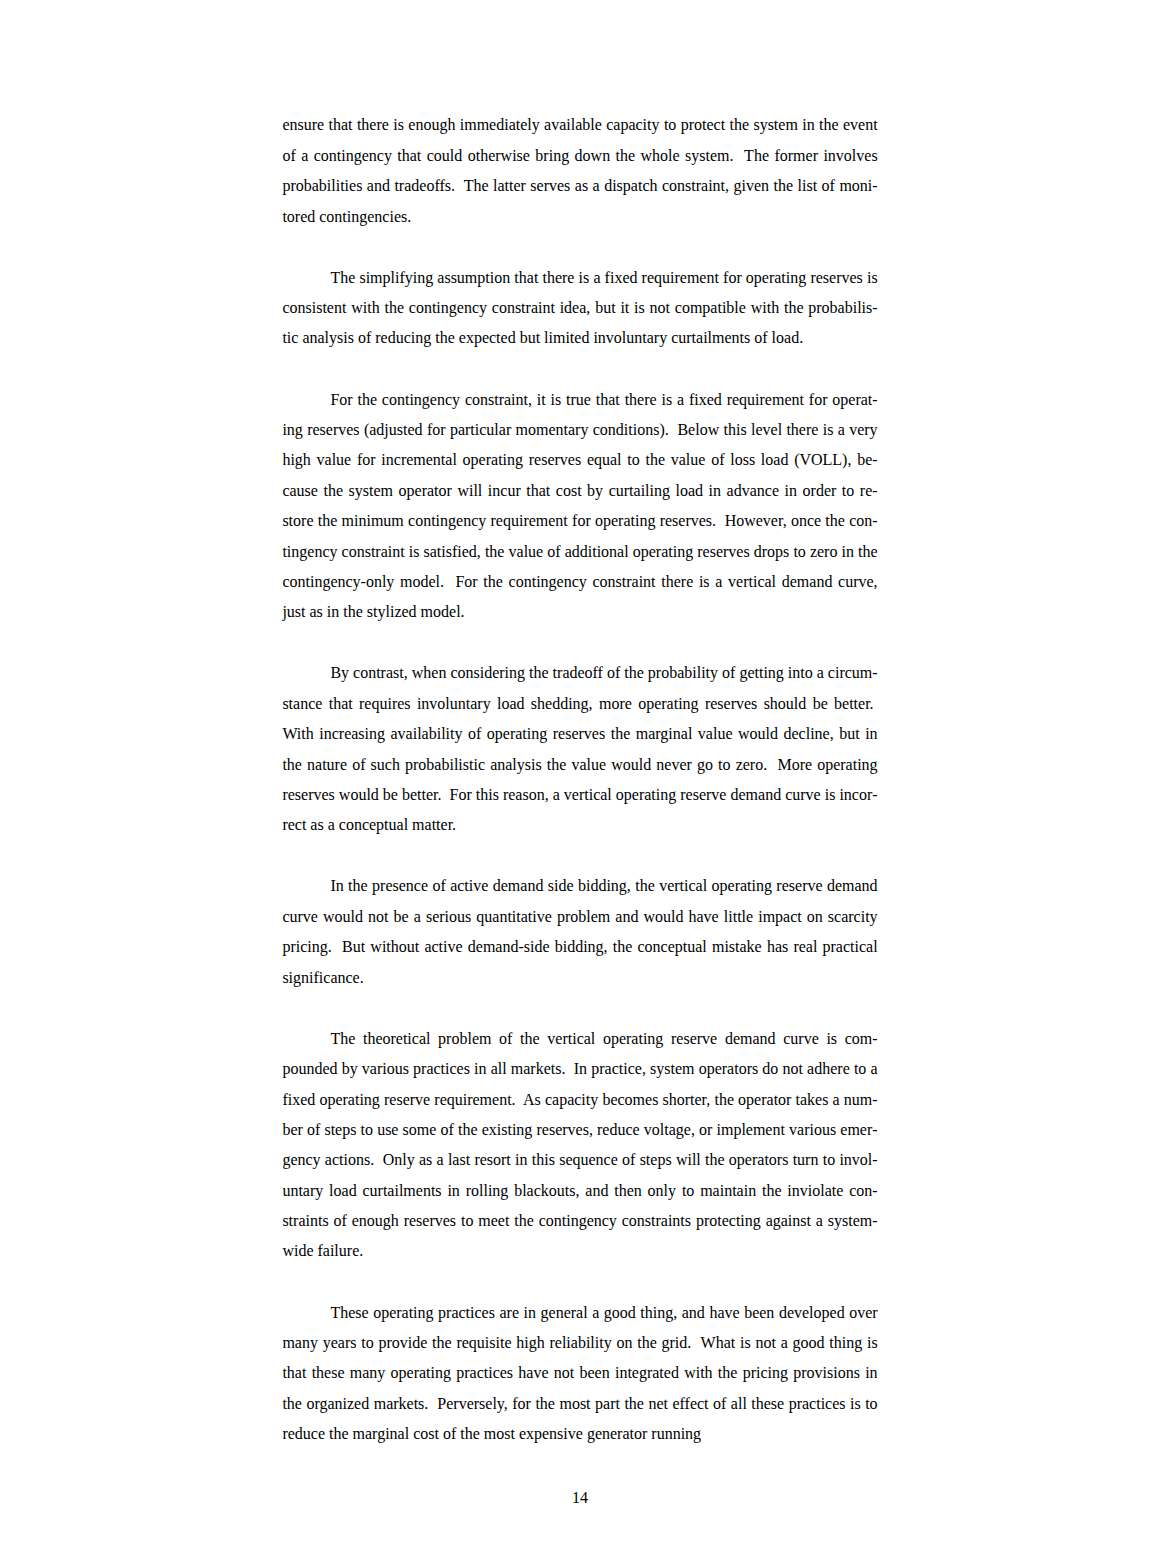ensure that there is enough immediately available capacity to protect the system in the event of a contingency that could otherwise bring down the whole system. The former involves probabilities and tradeoffs. The latter serves as a dispatch constraint, given the list of monitored contingencies.
The simplifying assumption that there is a fixed requirement for operating reserves is consistent with the contingency constraint idea, but it is not compatible with the probabilistic analysis of reducing the expected but limited involuntary curtailments of load.
For the contingency constraint, it is true that there is a fixed requirement for operating reserves (adjusted for particular momentary conditions). Below this level there is a very high value for incremental operating reserves equal to the value of loss load (VOLL), because the system operator will incur that cost by curtailing load in advance in order to restore the minimum contingency requirement for operating reserves. However, once the contingency constraint is satisfied, the value of additional operating reserves drops to zero in the contingency-only model. For the contingency constraint there is a vertical demand curve, just as in the stylized model.
By contrast, when considering the tradeoff of the probability of getting into a circumstance that requires involuntary load shedding, more operating reserves should be better. With increasing availability of operating reserves the marginal value would decline, but in the nature of such probabilistic analysis the value would never go to zero. More operating reserves would be better. For this reason, a vertical operating reserve demand curve is incorrect as a conceptual matter.
In the presence of active demand side bidding, the vertical operating reserve demand curve would not be a serious quantitative problem and would have little impact on scarcity pricing. But without active demand-side bidding, the conceptual mistake has real practical significance.
The theoretical problem of the vertical operating reserve demand curve is compounded by various practices in all markets. In practice, system operators do not adhere to a fixed operating reserve requirement. As capacity becomes shorter, the operator takes a number of steps to use some of the existing reserves, reduce voltage, or implement various emergency actions. Only as a last resort in this sequence of steps will the operators turn to involuntary load curtailments in rolling blackouts, and then only to maintain the inviolate constraints of enough reserves to meet the contingency constraints protecting against a system-wide failure.
These operating practices are in general a good thing, and have been developed over many years to provide the requisite high reliability on the grid. What is not a good thing is that these many operating practices have not been integrated with the pricing provisions in the organized markets. Perversely, for the most part the net effect of all these practices is to reduce the marginal cost of the most expensive generator running
14